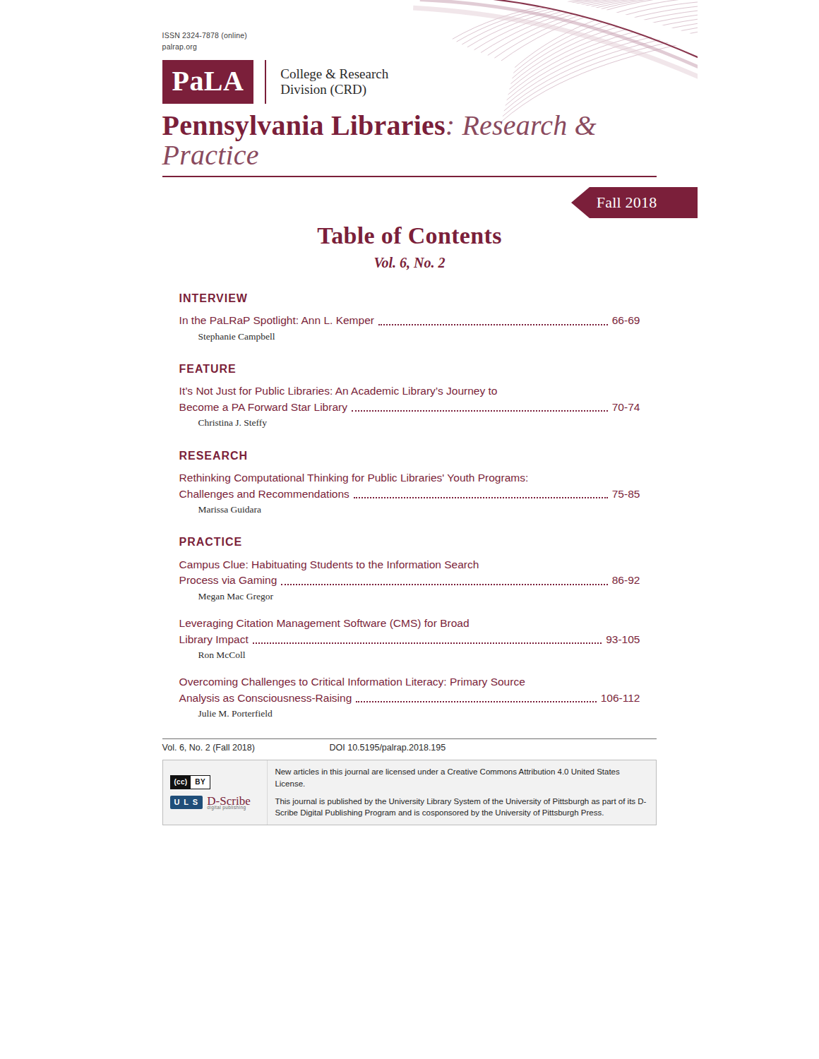ISSN 2324-7878 (online)
palrap.org
PaLA
College & Research
Division (CRD)
Pennsylvania Libraries: Research & Practice
Fall 2018
Table of Contents
Vol. 6, No. 2
Interview
In the PaLRaP Spotlight: Ann L. Kemper 66-69
Stephanie Campbell
Feature
It’s Not Just for Public Libraries: An Academic Library’s Journey to
Become a PA Forward Star Library 70-74
Christina J. Steffy
Research
Rethinking Computational Thinking for Public Libraries' Youth Programs:
Challenges and Recommendations 75-85
Marissa Guidara
Practice
Campus Clue: Habituating Students to the Information Search
Process via Gaming 86-92
Megan Mac Gregor
Leveraging Citation Management Software (CMS) for Broad
Library Impact 93-105
Ron McColl
Overcoming Challenges to Critical Information Literacy: Primary Source
Analysis as Consciousness-Raising 106-112
Julie M. Porterfield
Vol. 6, No. 2 (Fall 2018) DOI 10.5195/palrap.2018.195
(cc) BY U L S D-Scribedigital publishing
New articles in this journal are licensed under a Creative Commons Attribution 4.0 United States License.
This journal is published by the University Library System of the University of Pittsburgh as part of its D-Scribe Digital Publishing Program and is cosponsored by the University of Pittsburgh Press.